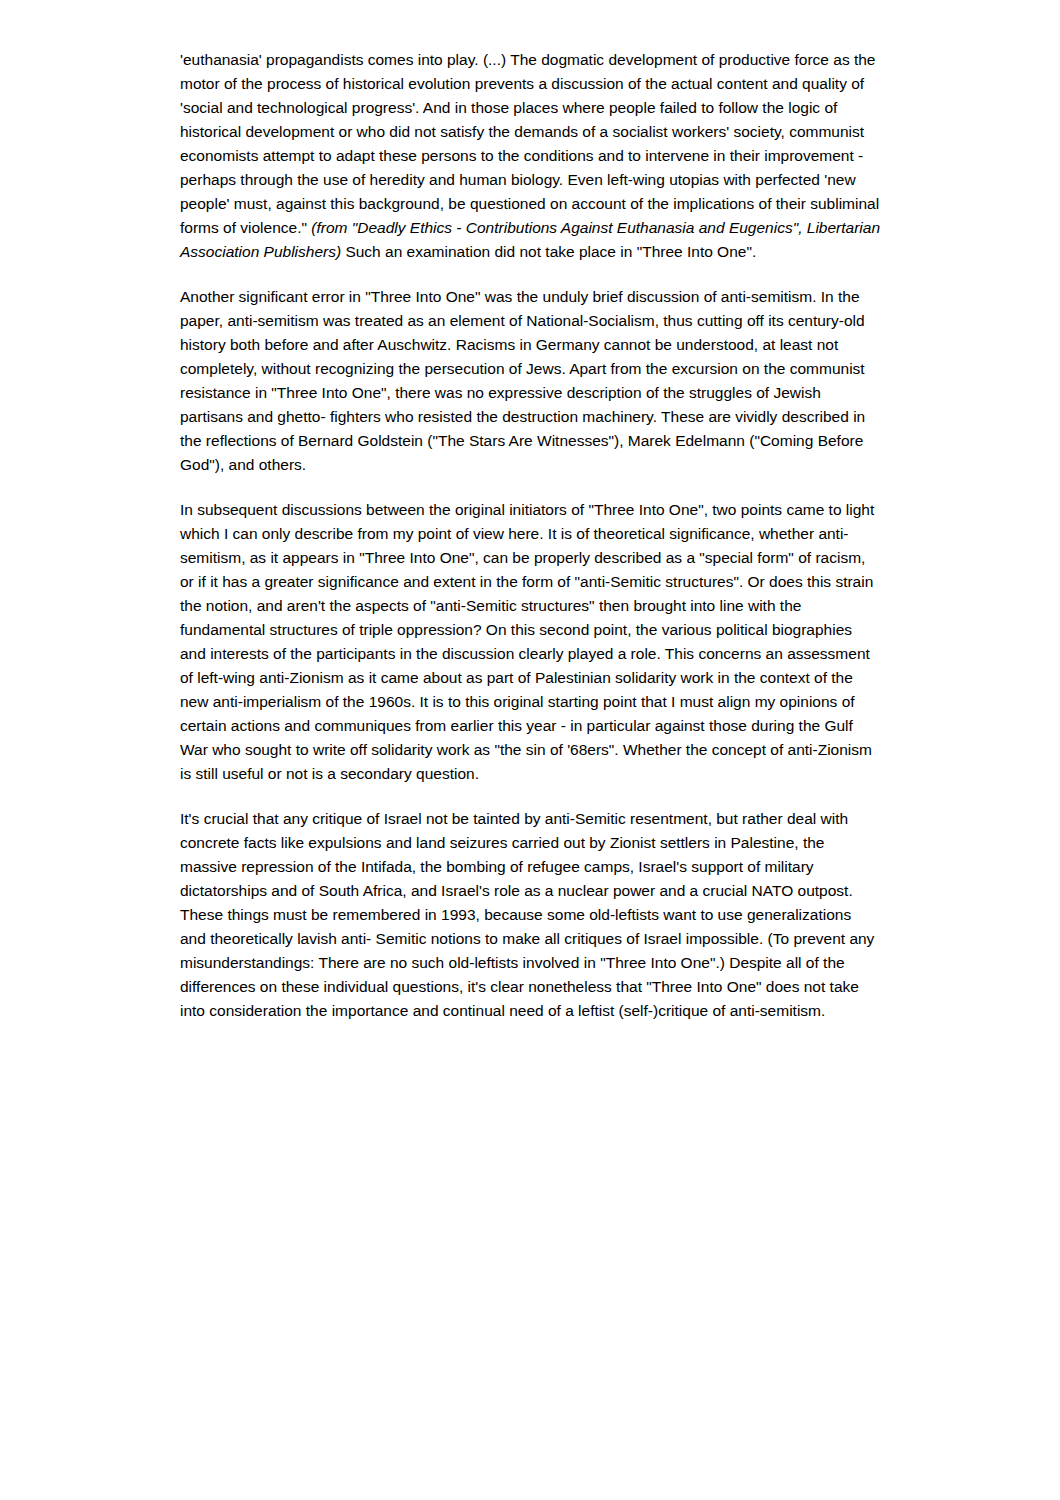'euthanasia' propagandists comes into play. (...) The dogmatic development of productive force as the motor of the process of historical evolution prevents a discussion of the actual content and quality of 'social and technological progress'. And in those places where people failed to follow the logic of historical development or who did not satisfy the demands of a socialist workers' society, communist economists attempt to adapt these persons to the conditions and to intervene in their improvement - perhaps through the use of heredity and human biology. Even left-wing utopias with perfected 'new people' must, against this background, be questioned on account of the implications of their subliminal forms of violence." (from "Deadly Ethics - Contributions Against Euthanasia and Eugenics", Libertarian Association Publishers) Such an examination did not take place in "Three Into One".
Another significant error in "Three Into One" was the unduly brief discussion of anti-semitism. In the paper, anti-semitism was treated as an element of National-Socialism, thus cutting off its century-old history both before and after Auschwitz. Racisms in Germany cannot be understood, at least not completely, without recognizing the persecution of Jews. Apart from the excursion on the communist resistance in "Three Into One", there was no expressive description of the struggles of Jewish partisans and ghetto- fighters who resisted the destruction machinery. These are vividly described in the reflections of Bernard Goldstein ("The Stars Are Witnesses"), Marek Edelmann ("Coming Before God"), and others.
In subsequent discussions between the original initiators of "Three Into One", two points came to light which I can only describe from my point of view here. It is of theoretical significance, whether anti- semitism, as it appears in "Three Into One", can be properly described as a "special form" of racism, or if it has a greater significance and extent in the form of "anti-Semitic structures". Or does this strain the notion, and aren't the aspects of "anti-Semitic structures" then brought into line with the fundamental structures of triple oppression? On this second point, the various political biographies and interests of the participants in the discussion clearly played a role. This concerns an assessment of left-wing anti-Zionism as it came about as part of Palestinian solidarity work in the context of the new anti-imperialism of the 1960s. It is to this original starting point that I must align my opinions of certain actions and communiques from earlier this year - in particular against those during the Gulf War who sought to write off solidarity work as "the sin of '68ers". Whether the concept of anti-Zionism is still useful or not is a secondary question.
It's crucial that any critique of Israel not be tainted by anti-Semitic resentment, but rather deal with concrete facts like expulsions and land seizures carried out by Zionist settlers in Palestine, the massive repression of the Intifada, the bombing of refugee camps, Israel's support of military dictatorships and of South Africa, and Israel's role as a nuclear power and a crucial NATO outpost. These things must be remembered in 1993, because some old-leftists want to use generalizations and theoretically lavish anti- Semitic notions to make all critiques of Israel impossible. (To prevent any misunderstandings: There are no such old-leftists involved in "Three Into One".) Despite all of the differences on these individual questions, it's clear nonetheless that "Three Into One" does not take into consideration the importance and continual need of a leftist (self-)critique of anti-semitism.